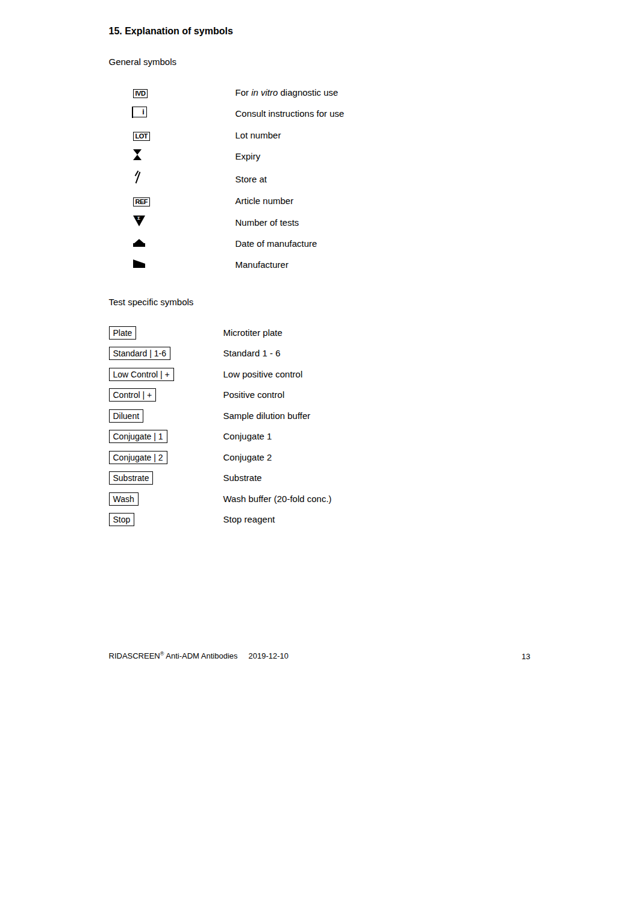15. Explanation of symbols
General symbols
| IVD | For in vitro diagnostic use |
| | Consult instructions for use |
| LOT | Lot number |
| | Expiry |
| | Store at |
| REF | Article number |
| Σ | Number of tests |
| | Date of manufacture |
| | Manufacturer |
Test specific symbols
| Plate | Microtiter plate |
| Standard / 1-6 | Standard 1 - 6 |
| Low Control / + | Low positive control |
| Control / + | Positive control |
| Diluent | Sample dilution buffer |
| Conjugate / 1 | Conjugate 1 |
| Conjugate / 2 | Conjugate 2 |
| Substrate | Substrate |
| Wash | Wash buffer (20-fold conc.) |
| Stop | Stop reagent |
RIDASCREEN® Anti-ADM Antibodies 2019-12-10
13